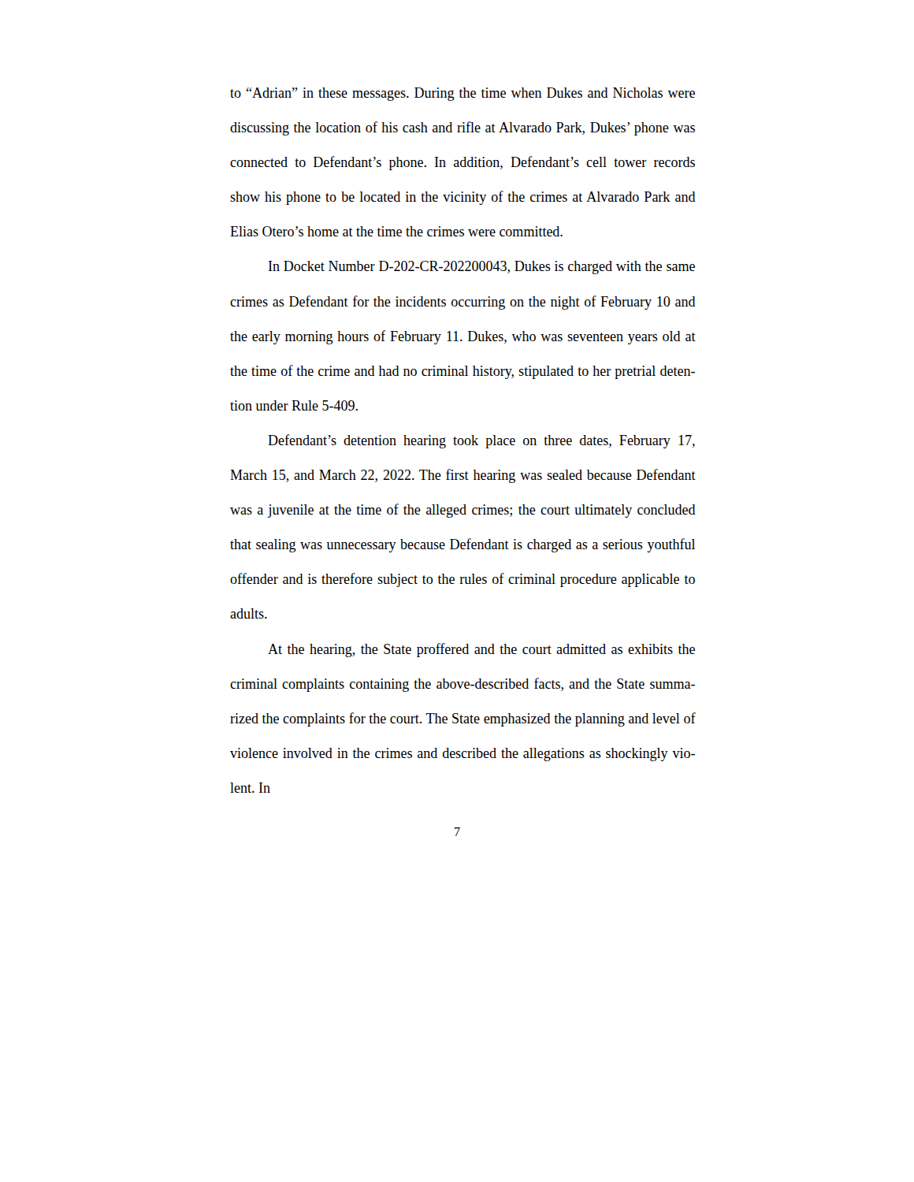to “Adrian” in these messages. During the time when Dukes and Nicholas were discussing the location of his cash and rifle at Alvarado Park, Dukes’ phone was connected to Defendant’s phone. In addition, Defendant’s cell tower records show his phone to be located in the vicinity of the crimes at Alvarado Park and Elias Otero’s home at the time the crimes were committed.
In Docket Number D-202-CR-202200043, Dukes is charged with the same crimes as Defendant for the incidents occurring on the night of February 10 and the early morning hours of February 11. Dukes, who was seventeen years old at the time of the crime and had no criminal history, stipulated to her pretrial detention under Rule 5-409.
Defendant’s detention hearing took place on three dates, February 17, March 15, and March 22, 2022. The first hearing was sealed because Defendant was a juvenile at the time of the alleged crimes; the court ultimately concluded that sealing was unnecessary because Defendant is charged as a serious youthful offender and is therefore subject to the rules of criminal procedure applicable to adults.
At the hearing, the State proffered and the court admitted as exhibits the criminal complaints containing the above-described facts, and the State summarized the complaints for the court. The State emphasized the planning and level of violence involved in the crimes and described the allegations as shockingly violent. In
7